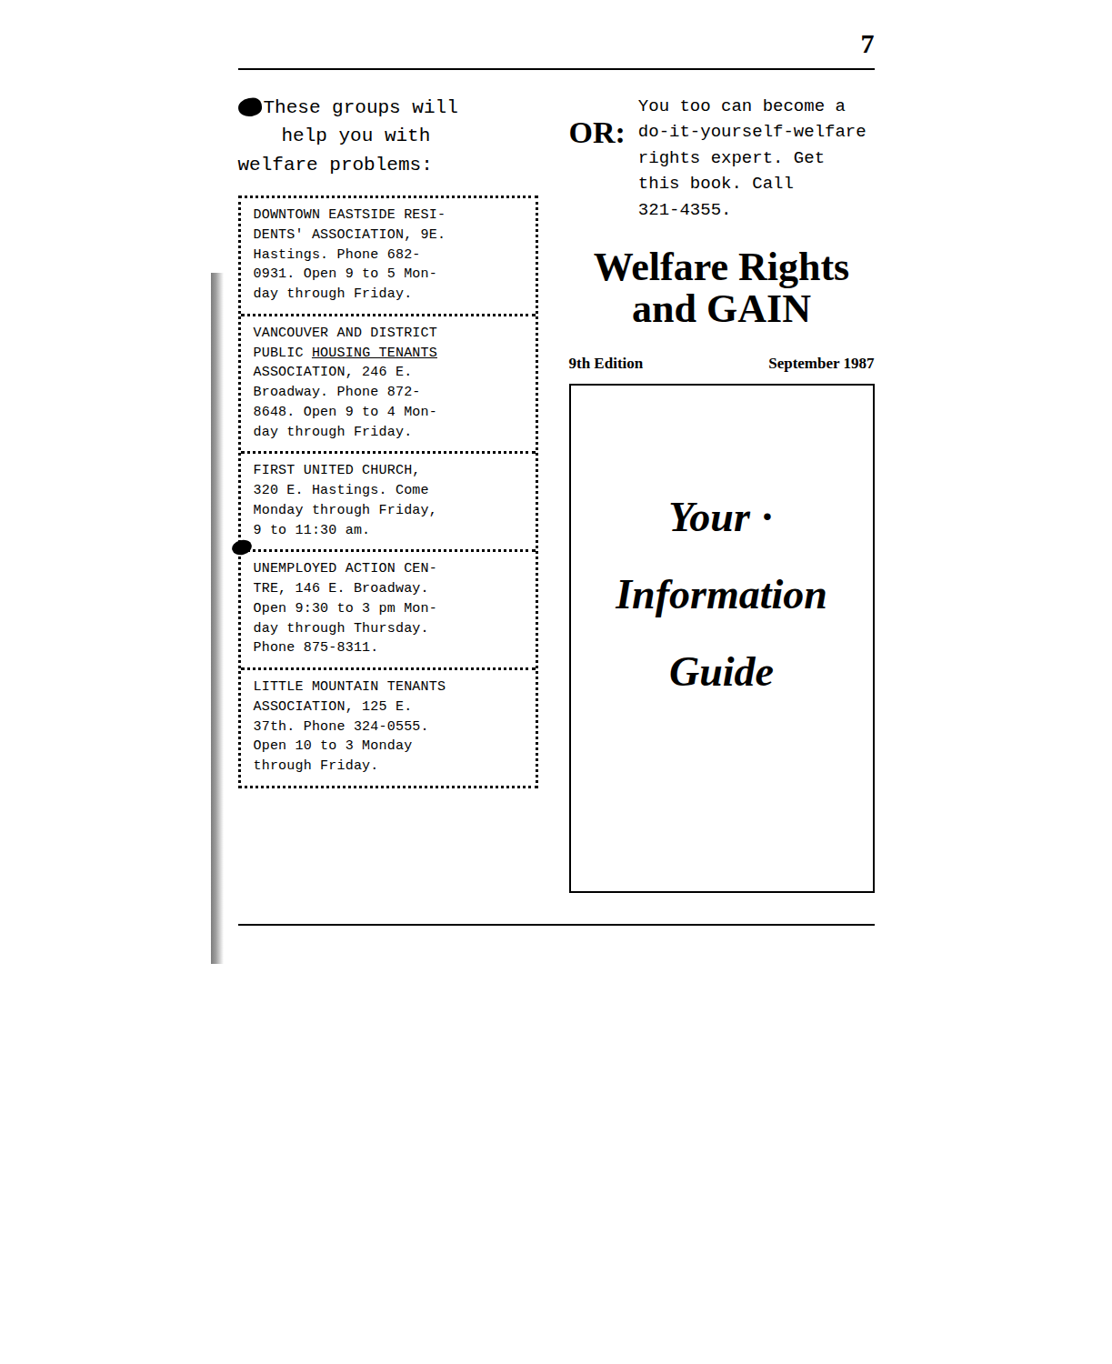7
These groups will help you with welfare problems:
Downtown Eastside Resi-
dents' Association, 9E.
Hastings. Phone 682-
0931. Open 9 to 5 Mon-
day through Friday.
Vancouver and District
Public Housing Tenants
Association, 246 E.
Broadway. Phone 872-
8648. Open 9 to 4 Mon-
day through Friday.
First United Church,
320 E. Hastings. Come
Monday through Friday,
9 to 11:30 am.
Unemployed Action Cen-
tre, 146 E. Broadway.
Open 9:30 to 3 pm Mon-
day through Thursday.
Phone 875-8311.
Little Mountain Tenants
Association, 125 E.
37th. Phone 324-0555.
Open 10 to 3 Monday
through Friday.
OR:
You too can become a
do-it-yourself-welfare
rights expert. Get
this book. Call
321-4355.
Welfare Rights
and GAIN
9th Edition September 1987
Your ·
Information
Guide